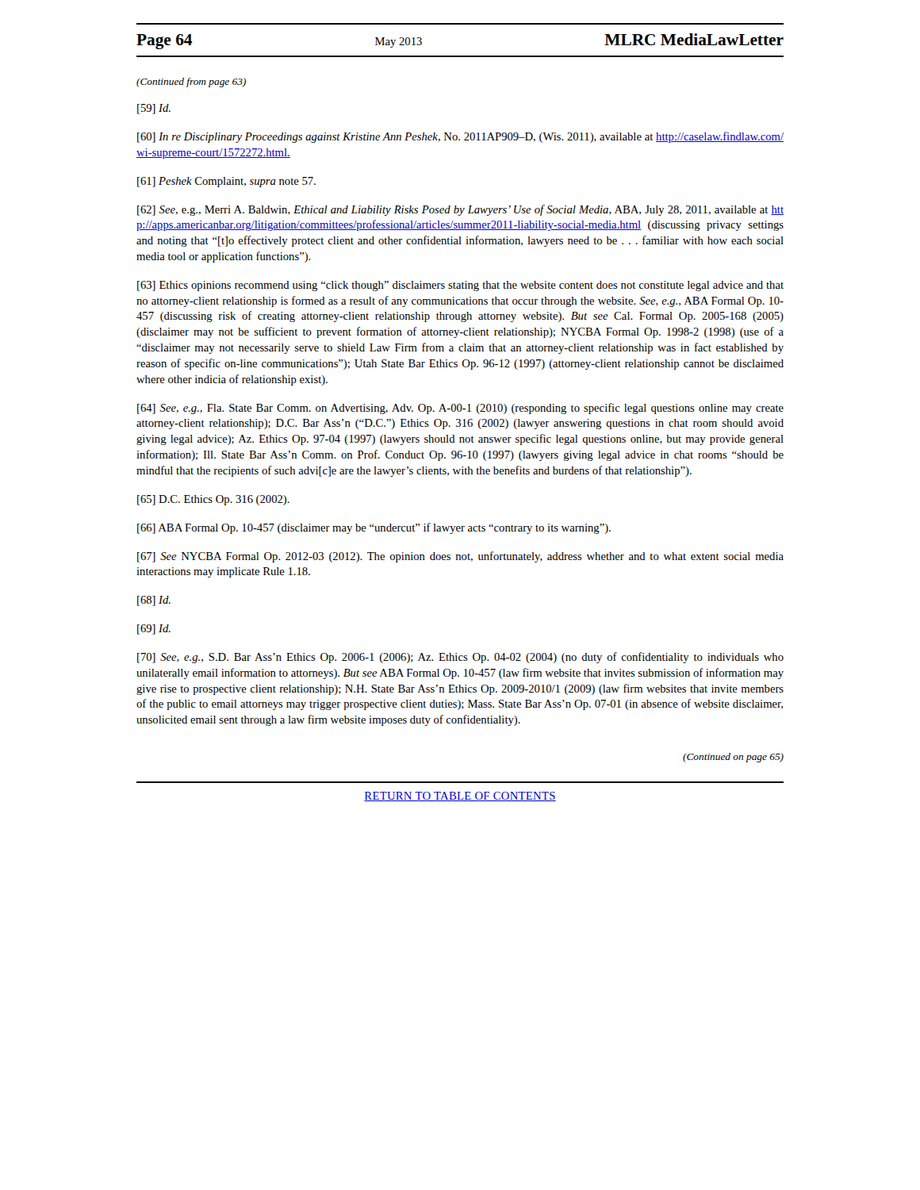Page 64
May 2013
MLRC MediaLawLetter
(Continued from page 63)
[59] Id.
[60] In re Disciplinary Proceedings against Kristine Ann Peshek, No. 2011AP909–D, (Wis. 2011), available at http://caselaw.findlaw.com/wi-supreme-court/1572272.html.
[61] Peshek Complaint, supra note 57.
[62] See, e.g., Merri A. Baldwin, Ethical and Liability Risks Posed by Lawyers’ Use of Social Media, ABA, July 28, 2011, available at http://apps.americanbar.org/litigation/committees/professional/articles/summer2011-liability-social-media.html (discussing privacy settings and noting that “[t]o effectively protect client and other confidential information, lawyers need to be . . . familiar with how each social media tool or application functions”).
[63] Ethics opinions recommend using “click though” disclaimers stating that the website content does not constitute legal advice and that no attorney-client relationship is formed as a result of any communications that occur through the website. See, e.g., ABA Formal Op. 10-457 (discussing risk of creating attorney-client relationship through attorney website). But see Cal. Formal Op. 2005-168 (2005) (disclaimer may not be sufficient to prevent formation of attorney-client relationship); NYCBA Formal Op. 1998-2 (1998) (use of a “disclaimer may not necessarily serve to shield Law Firm from a claim that an attorney-client relationship was in fact established by reason of specific on-line communications”); Utah State Bar Ethics Op. 96-12 (1997) (attorney-client relationship cannot be disclaimed where other indicia of relationship exist).
[64] See, e.g., Fla. State Bar Comm. on Advertising, Adv. Op. A-00-1 (2010) (responding to specific legal questions online may create attorney-client relationship); D.C. Bar Ass’n (“D.C.”) Ethics Op. 316 (2002) (lawyer answering questions in chat room should avoid giving legal advice); Az. Ethics Op. 97-04 (1997) (lawyers should not answer specific legal questions online, but may provide general information); Ill. State Bar Ass’n Comm. on Prof. Conduct Op. 96-10 (1997) (lawyers giving legal advice in chat rooms “should be mindful that the recipients of such advi[c]e are the lawyer’s clients, with the benefits and burdens of that relationship”).
[65] D.C. Ethics Op. 316 (2002).
[66] ABA Formal Op. 10-457 (disclaimer may be “undercut” if lawyer acts “contrary to its warning”).
[67] See NYCBA Formal Op. 2012-03 (2012). The opinion does not, unfortunately, address whether and to what extent social media interactions may implicate Rule 1.18.
[68] Id.
[69] Id.
[70] See, e.g., S.D. Bar Ass’n Ethics Op. 2006-1 (2006); Az. Ethics Op. 04-02 (2004) (no duty of confidentiality to individuals who unilaterally email information to attorneys). But see ABA Formal Op. 10-457 (law firm website that invites submission of information may give rise to prospective client relationship); N.H. State Bar Ass’n Ethics Op. 2009-2010/1 (2009) (law firm websites that invite members of the public to email attorneys may trigger prospective client duties); Mass. State Bar Ass’n Op. 07-01 (in absence of website disclaimer, unsolicited email sent through a law firm website imposes duty of confidentiality).
(Continued on page 65)
RETURN TO TABLE OF CONTENTS